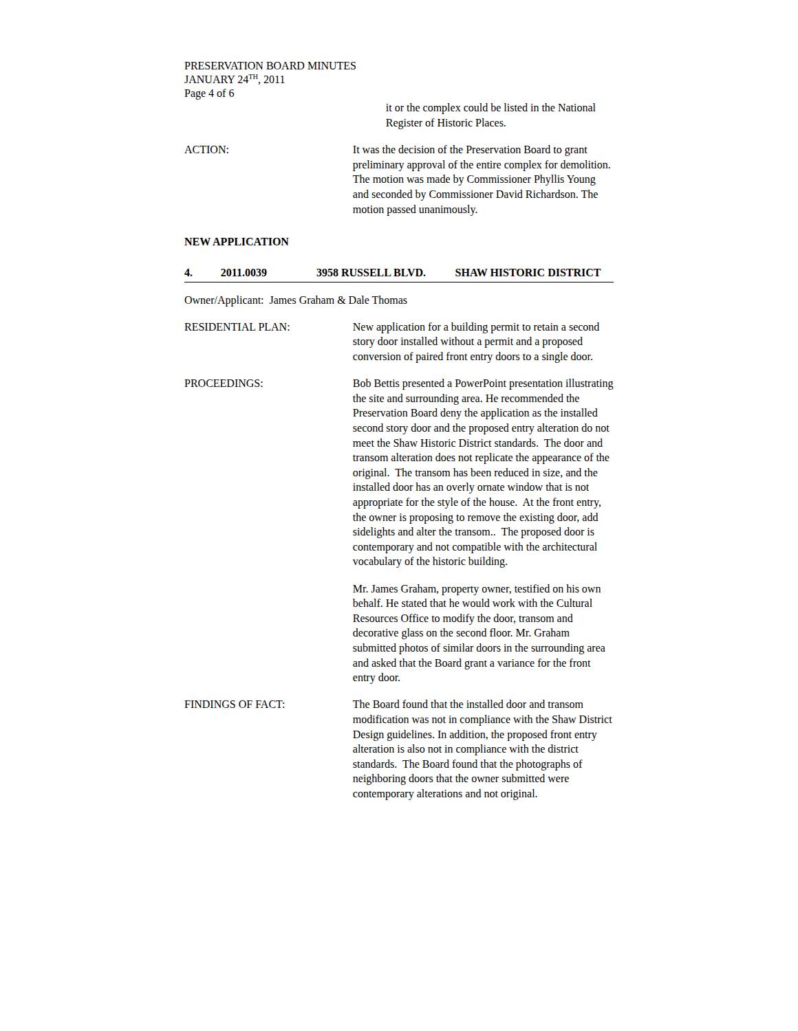PRESERVATION BOARD MINUTES
JANUARY 24TH, 2011
Page 4 of 6
it or the complex could be listed in the National Register of Historic Places.
ACTION:
It was the decision of the Preservation Board to grant preliminary approval of the entire complex for demolition. The motion was made by Commissioner Phyllis Young and seconded by Commissioner David Richardson. The motion passed unanimously.
NEW APPLICATION
4. 2011.0039 3958 RUSSELL BLVD. SHAW HISTORIC DISTRICT
Owner/Applicant: James Graham & Dale Thomas
RESIDENTIAL PLAN:
New application for a building permit to retain a second story door installed without a permit and a proposed conversion of paired front entry doors to a single door.
PROCEEDINGS:
Bob Bettis presented a PowerPoint presentation illustrating the site and surrounding area. He recommended the Preservation Board deny the application as the installed second story door and the proposed entry alteration do not meet the Shaw Historic District standards. The door and transom alteration does not replicate the appearance of the original. The transom has been reduced in size, and the installed door has an overly ornate window that is not appropriate for the style of the house. At the front entry, the owner is proposing to remove the existing door, add sidelights and alter the transom.. The proposed door is contemporary and not compatible with the architectural vocabulary of the historic building.
Mr. James Graham, property owner, testified on his own behalf. He stated that he would work with the Cultural Resources Office to modify the door, transom and decorative glass on the second floor. Mr. Graham submitted photos of similar doors in the surrounding area and asked that the Board grant a variance for the front entry door.
FINDINGS OF FACT:
The Board found that the installed door and transom modification was not in compliance with the Shaw District Design guidelines. In addition, the proposed front entry alteration is also not in compliance with the district standards. The Board found that the photographs of neighboring doors that the owner submitted were contemporary alterations and not original.